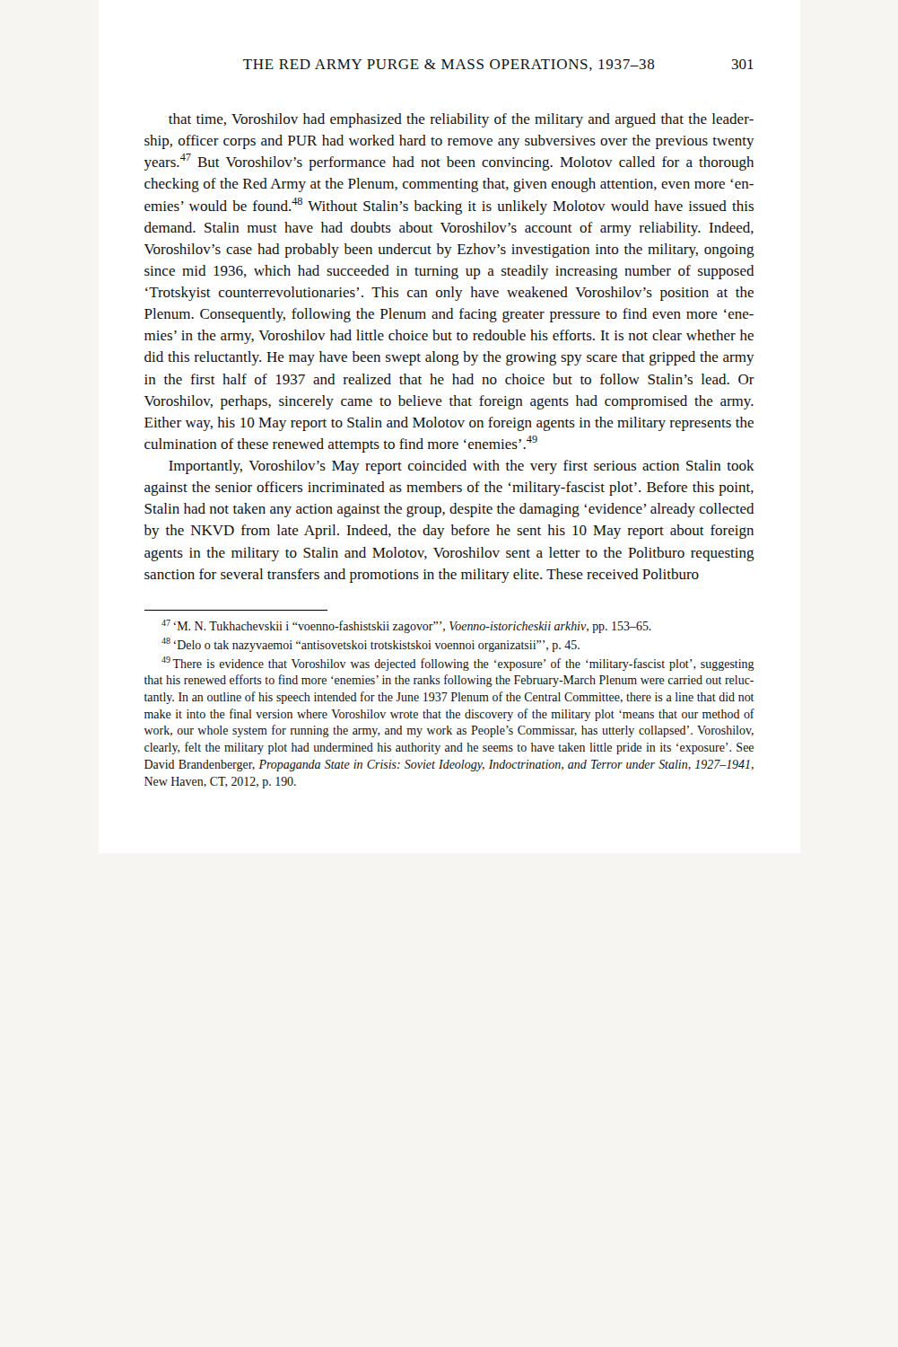THE RED ARMY PURGE & MASS OPERATIONS, 1937–38301
that time, Voroshilov had emphasized the reliability of the military and argued that the leadership, officer corps and PUR had worked hard to remove any subversives over the previous twenty years.47 But Voroshilov’s performance had not been convincing. Molotov called for a thorough checking of the Red Army at the Plenum, commenting that, given enough attention, even more ‘enemies’ would be found.48 Without Stalin’s backing it is unlikely Molotov would have issued this demand. Stalin must have had doubts about Voroshilov’s account of army reliability. Indeed, Voroshilov’s case had probably been undercut by Ezhov’s investigation into the military, ongoing since mid 1936, which had succeeded in turning up a steadily increasing number of supposed ‘Trotskyist counterrevolutionaries’. This can only have weakened Voroshilov’s position at the Plenum. Consequently, following the Plenum and facing greater pressure to find even more ‘enemies’ in the army, Voroshilov had little choice but to redouble his efforts. It is not clear whether he did this reluctantly. He may have been swept along by the growing spy scare that gripped the army in the first half of 1937 and realized that he had no choice but to follow Stalin’s lead. Or Voroshilov, perhaps, sincerely came to believe that foreign agents had compromised the army. Either way, his 10 May report to Stalin and Molotov on foreign agents in the military represents the culmination of these renewed attempts to find more ‘enemies’.49
Importantly, Voroshilov’s May report coincided with the very first serious action Stalin took against the senior officers incriminated as members of the ‘military-fascist plot’. Before this point, Stalin had not taken any action against the group, despite the damaging ‘evidence’ already collected by the NKVD from late April. Indeed, the day before he sent his 10 May report about foreign agents in the military to Stalin and Molotov, Voroshilov sent a letter to the Politburo requesting sanction for several transfers and promotions in the military elite. These received Politburo
47‘M. N. Tukhachevskii i “voenno-fashistskii zagovor”’, Voenno-istoricheskii arkhiv, pp. 153–65.
48‘Delo o tak nazyvaemoi “antisovetskoi trotskistskoi voennoi organizatsii”’, p. 45.
49There is evidence that Voroshilov was dejected following the ‘exposure’ of the ‘military-fascist plot’, suggesting that his renewed efforts to find more ‘enemies’ in the ranks following the February-March Plenum were carried out reluctantly. In an outline of his speech intended for the June 1937 Plenum of the Central Committee, there is a line that did not make it into the final version where Voroshilov wrote that the discovery of the military plot ‘means that our method of work, our whole system for running the army, and my work as People’s Commissar, has utterly collapsed’. Voroshilov, clearly, felt the military plot had undermined his authority and he seems to have taken little pride in its ‘exposure’. See David Brandenberger, Propaganda State in Crisis: Soviet Ideology, Indoctrination, and Terror under Stalin, 1927–1941, New Haven, CT, 2012, p. 190.